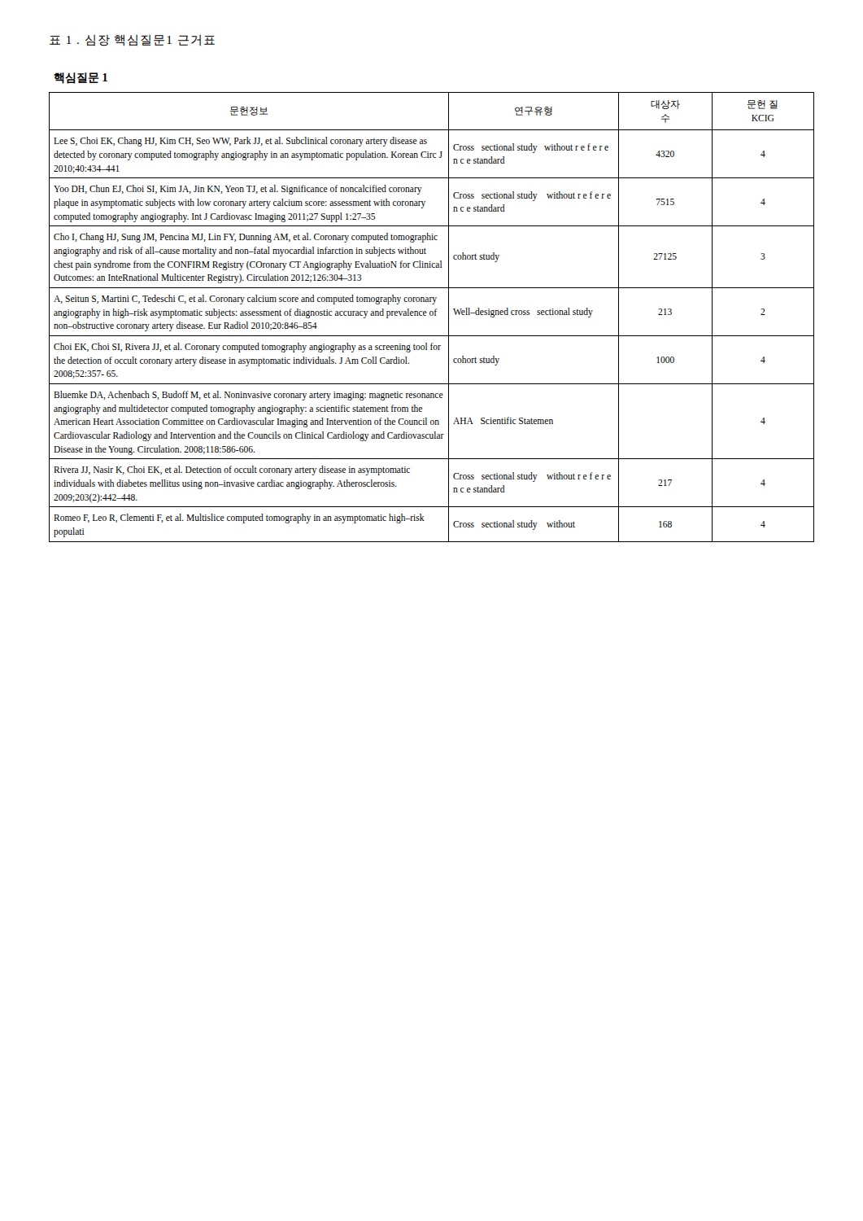표 1 . 심장 핵심질문1 근거표
핵심질문 1
| 문헌정보 | 연구유형 | 대상자 수 | 문헌 질 KCIG |
| --- | --- | --- | --- |
| Lee S, Choi EK, Chang HJ, Kim CH, Seo WW, Park JJ, et al. Subclinical coronary artery disease as detected by coronary computed tomography angiography in an asymptomatic population. Korean Circ J 2010;40:434–441 | Cross sectional study without r e f e r e n c e standard | 4320 | 4 |
| Yoo DH, Chun EJ, Choi SI, Kim JA, Jin KN, Yeon TJ, et al. Significance of noncalcified coronary plaque in asymptomatic subjects with low coronary artery calcium score: assessment with coronary computed tomography angiography. Int J Cardiovasc Imaging 2011;27 Suppl 1:27–35 | Cross sectional study without r e f e r e n c e standard | 7515 | 4 |
| Cho I, Chang HJ, Sung JM, Pencina MJ, Lin FY, Dunning AM, et al. Coronary computed tomographic angiography and risk of all–cause mortality and non–fatal myocardial infarction in subjects without chest pain syndrome from the CONFIRM Registry (COronary CT Angiography EvaluatioN for Clinical Outcomes: an InteRnational Multicenter Registry). Circulation 2012;126:304–313 | cohort study | 27125 | 3 |
| A, Seitun S, Martini C, Tedeschi C, et al. Coronary calcium score and computed tomography coronary angiography in high–risk asymptomatic subjects: assessment of diagnostic accuracy and prevalence of non–obstructive coronary artery disease. Eur Radiol 2010;20:846–854 | Well–designed cross sectional study | 213 | 2 |
| Choi EK, Choi SI, Rivera JJ, et al. Coronary computed tomography angiography as a screening tool for the detection of occult coronary artery disease in asymptomatic individuals. J Am Coll Cardiol. 2008;52:357- 65. | cohort study | 1000 | 4 |
| Bluemke DA, Achenbach S, Budoff M, et al. Noninvasive coronary artery imaging: magnetic resonance angiography and multidetector computed tomography angiography: a scientific statement from the American Heart Association Committee on Cardiovascular Imaging and Intervention of the Council on Cardiovascular Radiology and Intervention and the Councils on Clinical Cardiology and Cardiovascular Disease in the Young. Circulation. 2008;118:586-606. | AHA Scientific Statemen | | 4 |
| Rivera JJ, Nasir K, Choi EK, et al. Detection of occult coronary artery disease in asymptomatic individuals with diabetes mellitus using non–invasive cardiac angiography. Atherosclerosis. 2009;203(2):442–448. | Cross sectional study without r e f e r e n c e standard | 217 | 4 |
| Romeo F, Leo R, Clementi F, et al. Multislice computed tomography in an asymptomatic high–risk populati | Cross sectional study without | 168 | 4 |